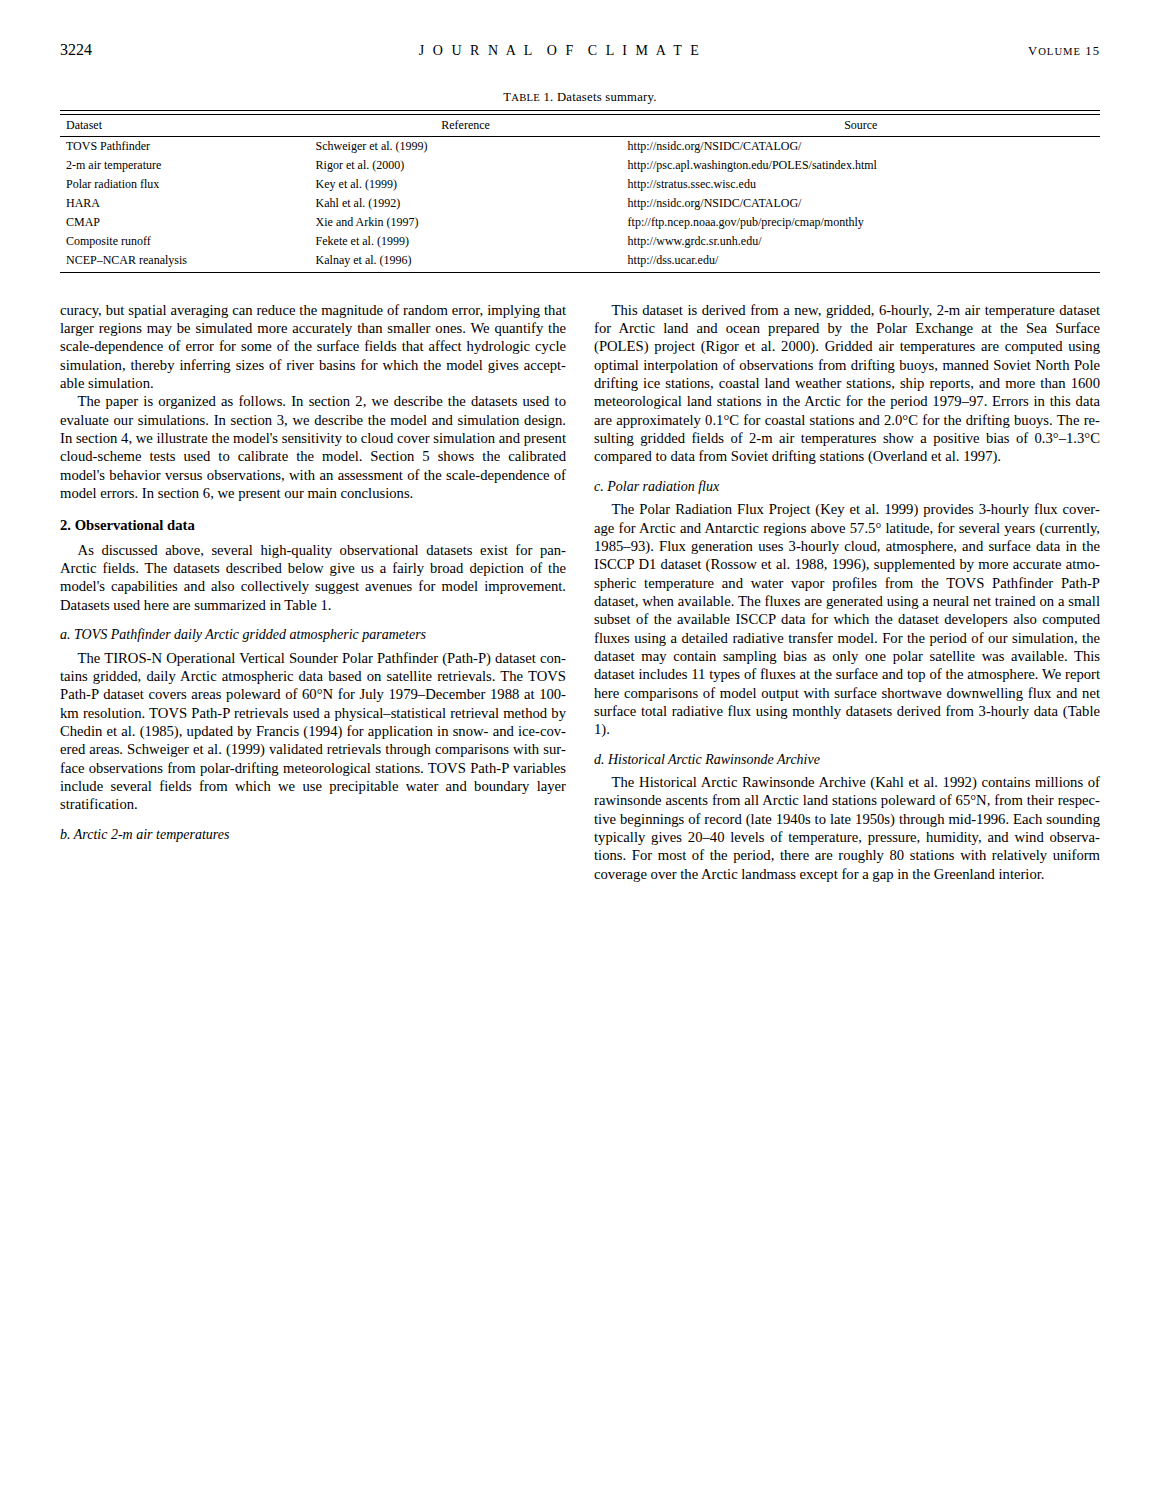3224
J O U R N A L O F C L I M A T E
VOLUME 15
TABLE 1. Datasets summary.
| Dataset | Reference | Source |
| --- | --- | --- |
| TOVS Pathfinder | Schweiger et al. (1999) | http://nsidc.org/NSIDC/CATALOG/ |
| 2-m air temperature | Rigor et al. (2000) | http://psc.apl.washington.edu/POLES/satindex.html |
| Polar radiation flux | Key et al. (1999) | http://stratus.ssec.wisc.edu |
| HARA | Kahl et al. (1992) | http://nsidc.org/NSIDC/CATALOG/ |
| CMAP | Xie and Arkin (1997) | ftp://ftp.ncep.noaa.gov/pub/precip/cmap/monthly |
| Composite runoff | Fekete et al. (1999) | http://www.grdc.sr.unh.edu/ |
| NCEP–NCAR reanalysis | Kalnay et al. (1996) | http://dss.ucar.edu/ |
curacy, but spatial averaging can reduce the magnitude of random error, implying that larger regions may be simulated more accurately than smaller ones. We quantify the scale-dependence of error for some of the surface fields that affect hydrologic cycle simulation, thereby inferring sizes of river basins for which the model gives acceptable simulation.
The paper is organized as follows. In section 2, we describe the datasets used to evaluate our simulations. In section 3, we describe the model and simulation design. In section 4, we illustrate the model's sensitivity to cloud cover simulation and present cloud-scheme tests used to calibrate the model. Section 5 shows the calibrated model's behavior versus observations, with an assessment of the scale-dependence of model errors. In section 6, we present our main conclusions.
2. Observational data
As discussed above, several high-quality observational datasets exist for pan-Arctic fields. The datasets described below give us a fairly broad depiction of the model's capabilities and also collectively suggest avenues for model improvement. Datasets used here are summarized in Table 1.
a. TOVS Pathfinder daily Arctic gridded atmospheric parameters
The TIROS-N Operational Vertical Sounder Polar Pathfinder (Path-P) dataset contains gridded, daily Arctic atmospheric data based on satellite retrievals. The TOVS Path-P dataset covers areas poleward of 60°N for July 1979–December 1988 at 100-km resolution. TOVS Path-P retrievals used a physical–statistical retrieval method by Chedin et al. (1985), updated by Francis (1994) for application in snow- and ice-covered areas. Schweiger et al. (1999) validated retrievals through comparisons with surface observations from polar-drifting meteorological stations. TOVS Path-P variables include several fields from which we use precipitable water and boundary layer stratification.
b. Arctic 2-m air temperatures
This dataset is derived from a new, gridded, 6-hourly, 2-m air temperature dataset for Arctic land and ocean prepared by the Polar Exchange at the Sea Surface (POLES) project (Rigor et al. 2000). Gridded air temperatures are computed using optimal interpolation of observations from drifting buoys, manned Soviet North Pole drifting ice stations, coastal land weather stations, ship reports, and more than 1600 meteorological land stations in the Arctic for the period 1979–97. Errors in this data are approximately 0.1°C for coastal stations and 2.0°C for the drifting buoys. The resulting gridded fields of 2-m air temperatures show a positive bias of 0.3°–1.3°C compared to data from Soviet drifting stations (Overland et al. 1997).
c. Polar radiation flux
The Polar Radiation Flux Project (Key et al. 1999) provides 3-hourly flux coverage for Arctic and Antarctic regions above 57.5° latitude, for several years (currently, 1985–93). Flux generation uses 3-hourly cloud, atmosphere, and surface data in the ISCCP D1 dataset (Rossow et al. 1988, 1996), supplemented by more accurate atmospheric temperature and water vapor profiles from the TOVS Pathfinder Path-P dataset, when available. The fluxes are generated using a neural net trained on a small subset of the available ISCCP data for which the dataset developers also computed fluxes using a detailed radiative transfer model. For the period of our simulation, the dataset may contain sampling bias as only one polar satellite was available. This dataset includes 11 types of fluxes at the surface and top of the atmosphere. We report here comparisons of model output with surface shortwave downwelling flux and net surface total radiative flux using monthly datasets derived from 3-hourly data (Table 1).
d. Historical Arctic Rawinsonde Archive
The Historical Arctic Rawinsonde Archive (Kahl et al. 1992) contains millions of rawinsonde ascents from all Arctic land stations poleward of 65°N, from their respective beginnings of record (late 1940s to late 1950s) through mid-1996. Each sounding typically gives 20–40 levels of temperature, pressure, humidity, and wind observations. For most of the period, there are roughly 80 stations with relatively uniform coverage over the Arctic landmass except for a gap in the Greenland interior.